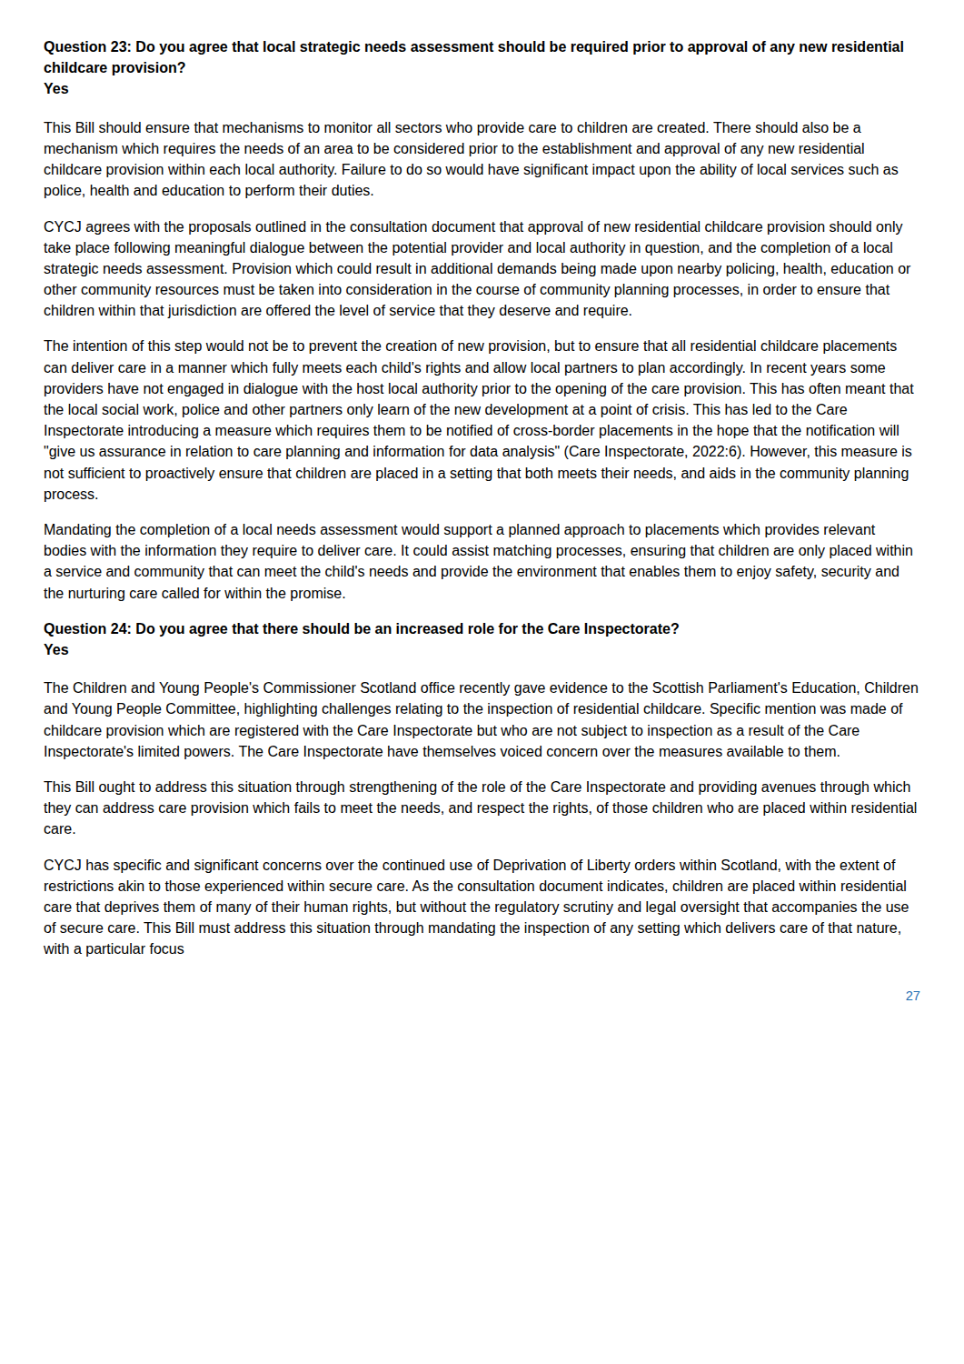Question 23: Do you agree that local strategic needs assessment should be required prior to approval of any new residential childcare provision?
Yes
This Bill should ensure that mechanisms to monitor all sectors who provide care to children are created. There should also be a mechanism which requires the needs of an area to be considered prior to the establishment and approval of any new residential childcare provision within each local authority. Failure to do so would have significant impact upon the ability of local services such as police, health and education to perform their duties.
CYCJ agrees with the proposals outlined in the consultation document that approval of new residential childcare provision should only take place following meaningful dialogue between the potential provider and local authority in question, and the completion of a local strategic needs assessment. Provision which could result in additional demands being made upon nearby policing, health, education or other community resources must be taken into consideration in the course of community planning processes, in order to ensure that children within that jurisdiction are offered the level of service that they deserve and require.
The intention of this step would not be to prevent the creation of new provision, but to ensure that all residential childcare placements can deliver care in a manner which fully meets each child's rights and allow local partners to plan accordingly. In recent years some providers have not engaged in dialogue with the host local authority prior to the opening of the care provision. This has often meant that the local social work, police and other partners only learn of the new development at a point of crisis. This has led to the Care Inspectorate introducing a measure which requires them to be notified of cross-border placements in the hope that the notification will "give us assurance in relation to care planning and information for data analysis" (Care Inspectorate, 2022:6). However, this measure is not sufficient to proactively ensure that children are placed in a setting that both meets their needs, and aids in the community planning process.
Mandating the completion of a local needs assessment would support a planned approach to placements which provides relevant bodies with the information they require to deliver care. It could assist matching processes, ensuring that children are only placed within a service and community that can meet the child's needs and provide the environment that enables them to enjoy safety, security and the nurturing care called for within the promise.
Question 24: Do you agree that there should be an increased role for the Care Inspectorate?
Yes
The Children and Young People's Commissioner Scotland office recently gave evidence to the Scottish Parliament's Education, Children and Young People Committee, highlighting challenges relating to the inspection of residential childcare. Specific mention was made of childcare provision which are registered with the Care Inspectorate but who are not subject to inspection as a result of the Care Inspectorate's limited powers. The Care Inspectorate have themselves voiced concern over the measures available to them.
This Bill ought to address this situation through strengthening of the role of the Care Inspectorate and providing avenues through which they can address care provision which fails to meet the needs, and respect the rights, of those children who are placed within residential care.
CYCJ has specific and significant concerns over the continued use of Deprivation of Liberty orders within Scotland, with the extent of restrictions akin to those experienced within secure care. As the consultation document indicates, children are placed within residential care that deprives them of many of their human rights, but without the regulatory scrutiny and legal oversight that accompanies the use of secure care. This Bill must address this situation through mandating the inspection of any setting which delivers care of that nature, with a particular focus
27